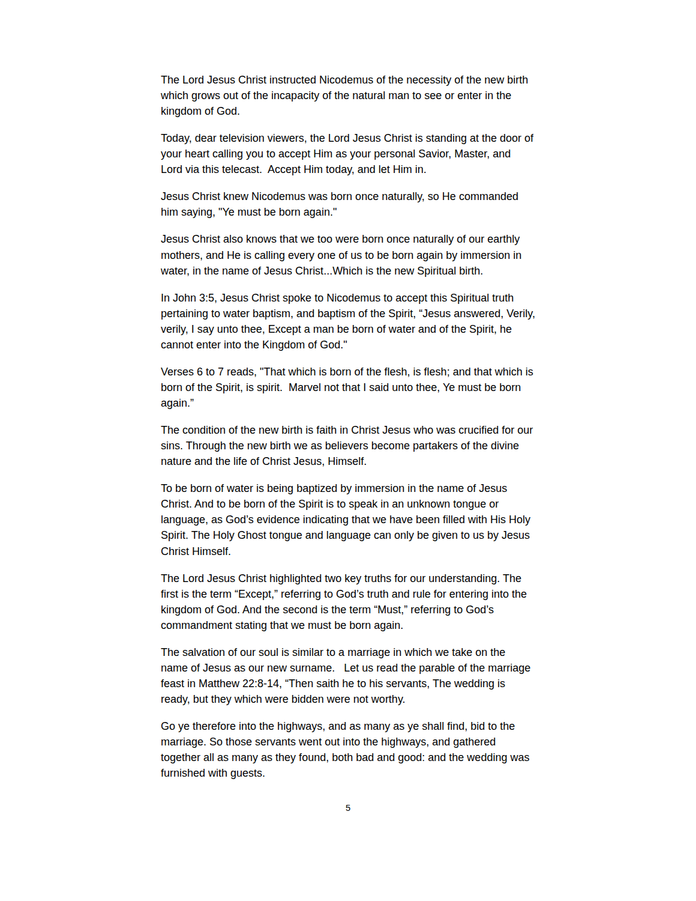The Lord Jesus Christ instructed Nicodemus of the necessity of the new birth which grows out of the incapacity of the natural man to see or enter in the kingdom of God.
Today, dear television viewers, the Lord Jesus Christ is standing at the door of your heart calling you to accept Him as your personal Savior, Master, and Lord via this telecast. Accept Him today, and let Him in.
Jesus Christ knew Nicodemus was born once naturally, so He commanded him saying, "Ye must be born again."
Jesus Christ also knows that we too were born once naturally of our earthly mothers, and He is calling every one of us to be born again by immersion in water, in the name of Jesus Christ...Which is the new Spiritual birth.
In John 3:5, Jesus Christ spoke to Nicodemus to accept this Spiritual truth pertaining to water baptism, and baptism of the Spirit, “Jesus answered, Verily, verily, I say unto thee, Except a man be born of water and of the Spirit, he cannot enter into the Kingdom of God."
Verses 6 to 7 reads, "That which is born of the flesh, is flesh; and that which is born of the Spirit, is spirit. Marvel not that I said unto thee, Ye must be born again.”
The condition of the new birth is faith in Christ Jesus who was crucified for our sins. Through the new birth we as believers become partakers of the divine nature and the life of Christ Jesus, Himself.
To be born of water is being baptized by immersion in the name of Jesus Christ. And to be born of the Spirit is to speak in an unknown tongue or language, as God’s evidence indicating that we have been filled with His Holy Spirit. The Holy Ghost tongue and language can only be given to us by Jesus Christ Himself.
The Lord Jesus Christ highlighted two key truths for our understanding. The first is the term “Except,” referring to God’s truth and rule for entering into the kingdom of God. And the second is the term “Must,” referring to God’s commandment stating that we must be born again.
The salvation of our soul is similar to a marriage in which we take on the name of Jesus as our new surname. Let us read the parable of the marriage feast in Matthew 22:8-14, “Then saith he to his servants, The wedding is ready, but they which were bidden were not worthy.
Go ye therefore into the highways, and as many as ye shall find, bid to the marriage. So those servants went out into the highways, and gathered together all as many as they found, both bad and good: and the wedding was furnished with guests.
5